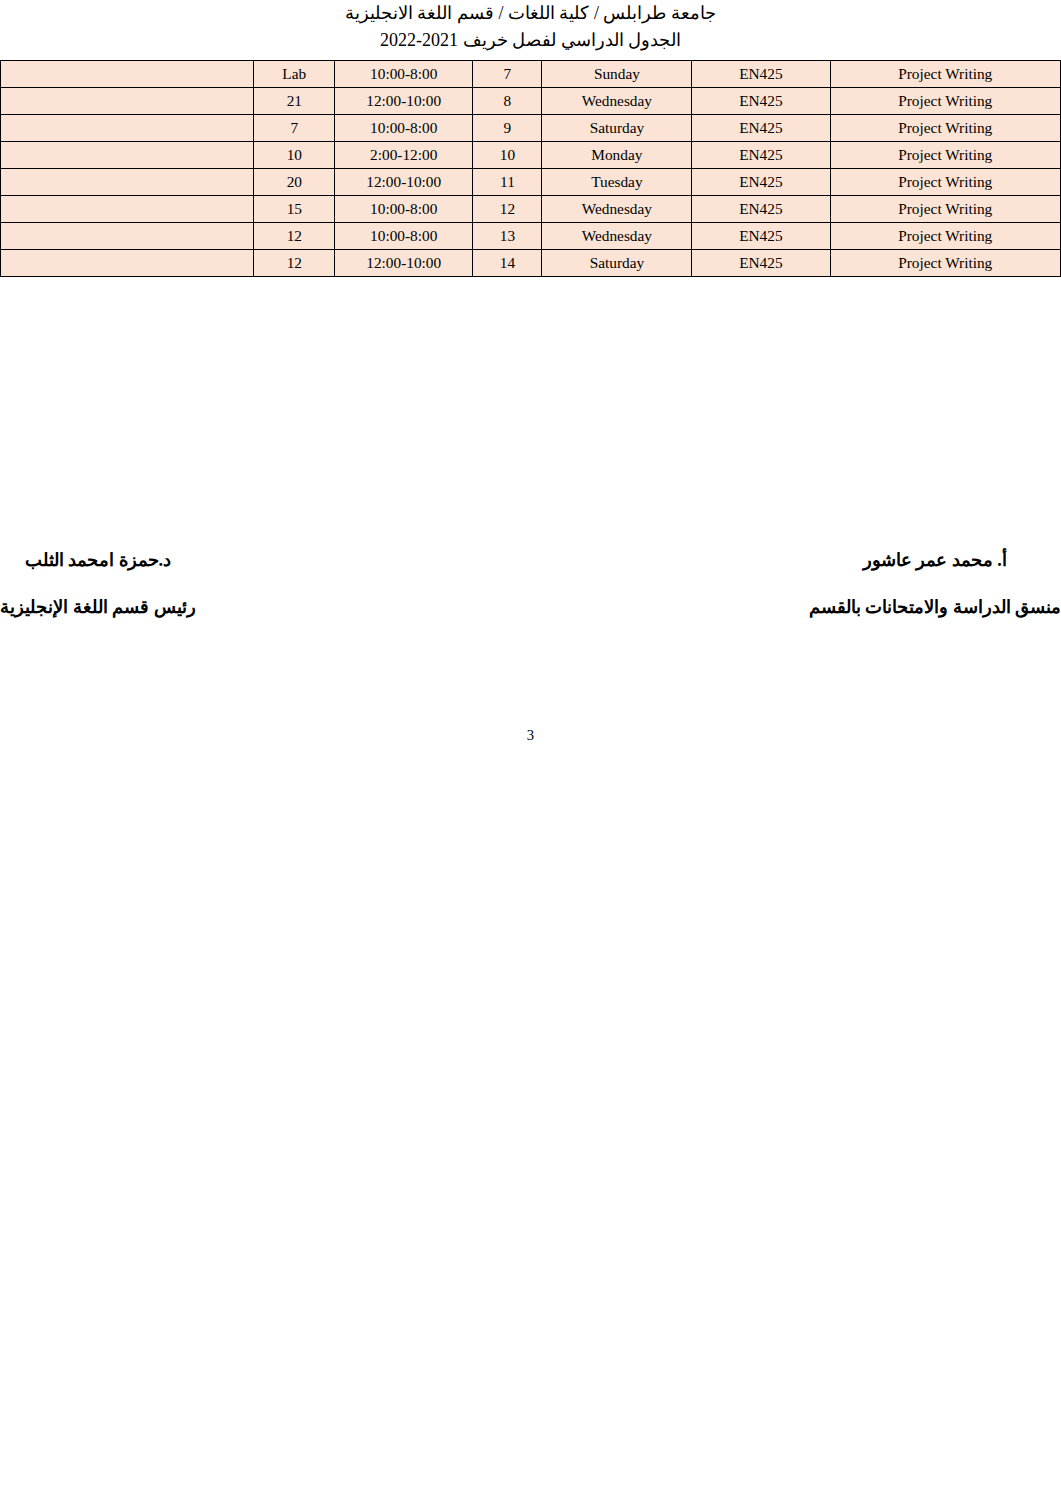جامعة طرابلس / كلية اللغات / قسم اللغة الانجليزية
الجدول الدراسي لفصل خريف 2021-2022
| | Lab | 10:00-8:00 | 7 | Sunday | EN425 | Project Writing |
| | 21 | 12:00-10:00 | 8 | Wednesday | EN425 | Project Writing |
| | 7 | 10:00-8:00 | 9 | Saturday | EN425 | Project Writing |
| | 10 | 2:00-12:00 | 10 | Monday | EN425 | Project Writing |
| | 20 | 12:00-10:00 | 11 | Tuesday | EN425 | Project Writing |
| | 15 | 10:00-8:00 | 12 | Wednesday | EN425 | Project Writing |
| | 12 | 10:00-8:00 | 13 | Wednesday | EN425 | Project Writing |
| | 12 | 12:00-10:00 | 14 | Saturday | EN425 | Project Writing |
أ. محمد عمر عاشور
منسق الدراسة والامتحانات بالقسم
د.حمزة امحمد الثلب
رئيس قسم اللغة الإنجليزية
3